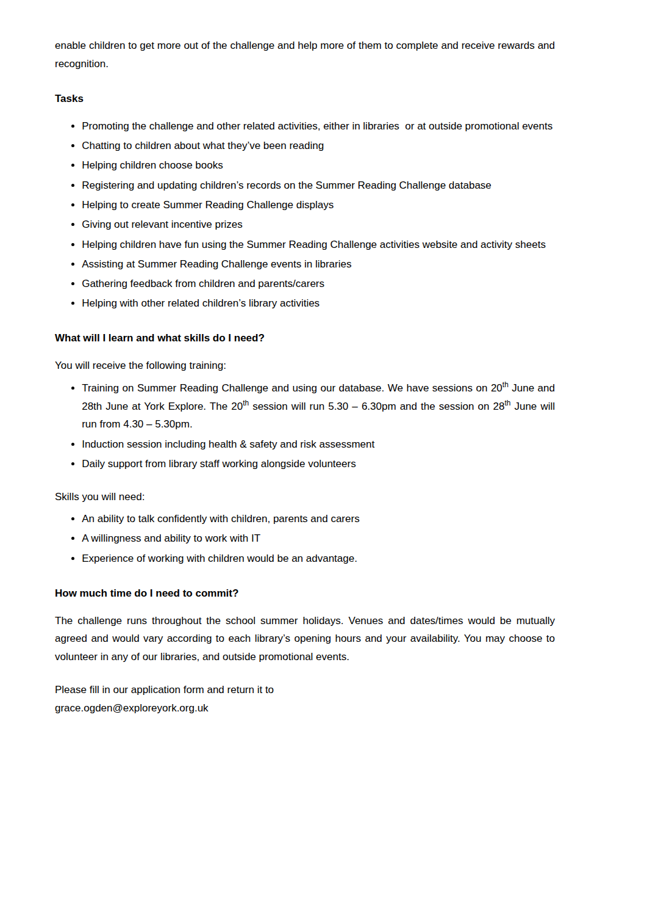enable children to get more out of the challenge and help more of them to complete and receive rewards and recognition.
Tasks
Promoting the challenge and other related activities, either in libraries or at outside promotional events
Chatting to children about what they’ve been reading
Helping children choose books
Registering and updating children’s records on the Summer Reading Challenge database
Helping to create Summer Reading Challenge displays
Giving out relevant incentive prizes
Helping children have fun using the Summer Reading Challenge activities website and activity sheets
Assisting at Summer Reading Challenge events in libraries
Gathering feedback from children and parents/carers
Helping with other related children’s library activities
What will I learn and what skills do I need?
You will receive the following training:
Training on Summer Reading Challenge and using our database. We have sessions on 20th June and 28th June at York Explore. The 20th session will run 5.30 – 6.30pm and the session on 28th June will run from 4.30 – 5.30pm.
Induction session including health & safety and risk assessment
Daily support from library staff working alongside volunteers
Skills you will need:
An ability to talk confidently with children, parents and carers
A willingness and ability to work with IT
Experience of working with children would be an advantage.
How much time do I need to commit?
The challenge runs throughout the school summer holidays. Venues and dates/times would be mutually agreed and would vary according to each library’s opening hours and your availability. You may choose to volunteer in any of our libraries, and outside promotional events.
Please fill in our application form and return it to
grace.ogden@exploreyork.org.uk